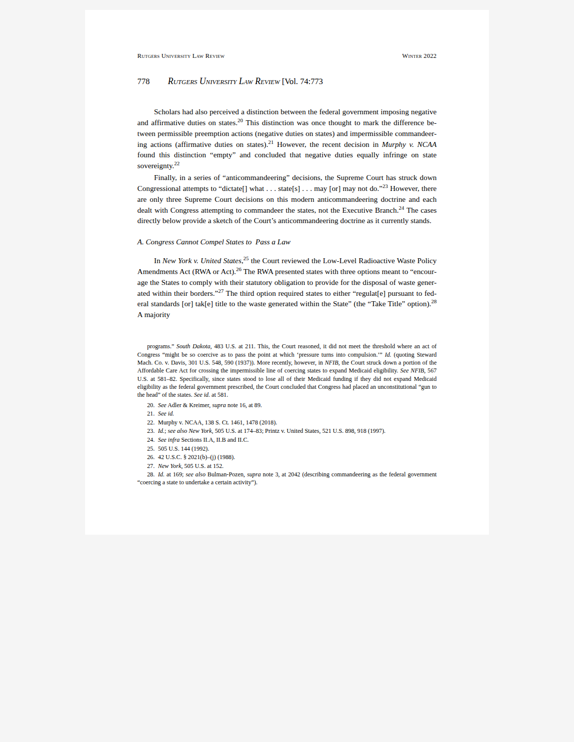Rutgers University Law Review Winter 2022
778 Rutgers University Law Review [Vol. 74:773
Scholars had also perceived a distinction between the federal government imposing negative and affirmative duties on states.20 This distinction was once thought to mark the difference between permissible preemption actions (negative duties on states) and impermissible commandeering actions (affirmative duties on states).21 However, the recent decision in Murphy v. NCAA found this distinction “empty” and concluded that negative duties equally infringe on state sovereignty.22
Finally, in a series of “anticommandeering” decisions, the Supreme Court has struck down Congressional attempts to “dictate[] what . . . state[s] . . . may [or] may not do.”23 However, there are only three Supreme Court decisions on this modern anticommandeering doctrine and each dealt with Congress attempting to commandeer the states, not the Executive Branch.24 The cases directly below provide a sketch of the Court’s anticommandeering doctrine as it currently stands.
A. Congress Cannot Compel States to Pass a Law
In New York v. United States,25 the Court reviewed the Low-Level Radioactive Waste Policy Amendments Act (RWA or Act).26 The RWA presented states with three options meant to “encourage the States to comply with their statutory obligation to provide for the disposal of waste generated within their borders.”27 The third option required states to either “regulat[e] pursuant to federal standards [or] tak[e] title to the waste generated within the State” (the “Take Title” option).28 A majority
programs.” South Dakota, 483 U.S. at 211. This, the Court reasoned, it did not meet the threshold where an act of Congress “might be so coercive as to pass the point at which ‘pressure turns into compulsion.’” Id. (quoting Steward Mach. Co. v. Davis, 301 U.S. 548, 590 (1937)). More recently, however, in NFIB, the Court struck down a portion of the Affordable Care Act for crossing the impermissible line of coercing states to expand Medicaid eligibility. See NFIB, 567 U.S. at 581–82. Specifically, since states stood to lose all of their Medicaid funding if they did not expand Medicaid eligibility as the federal government prescribed, the Court concluded that Congress had placed an unconstitutional “gun to the head” of the states. See id. at 581.
20. See Adler & Kreimer, supra note 16, at 89.
21. See id.
22. Murphy v. NCAA, 138 S. Ct. 1461, 1478 (2018).
23. Id.; see also New York, 505 U.S. at 174–83; Printz v. United States, 521 U.S. 898, 918 (1997).
24. See infra Sections II.A, II.B and II.C.
25. 505 U.S. 144 (1992).
26. 42 U.S.C. § 2021(b)–(j) (1988).
27. New York, 505 U.S. at 152.
28. Id. at 169; see also Bulman-Pozen, supra note 3, at 2042 (describing commandeering as the federal government “coercing a state to undertake a certain activity”).